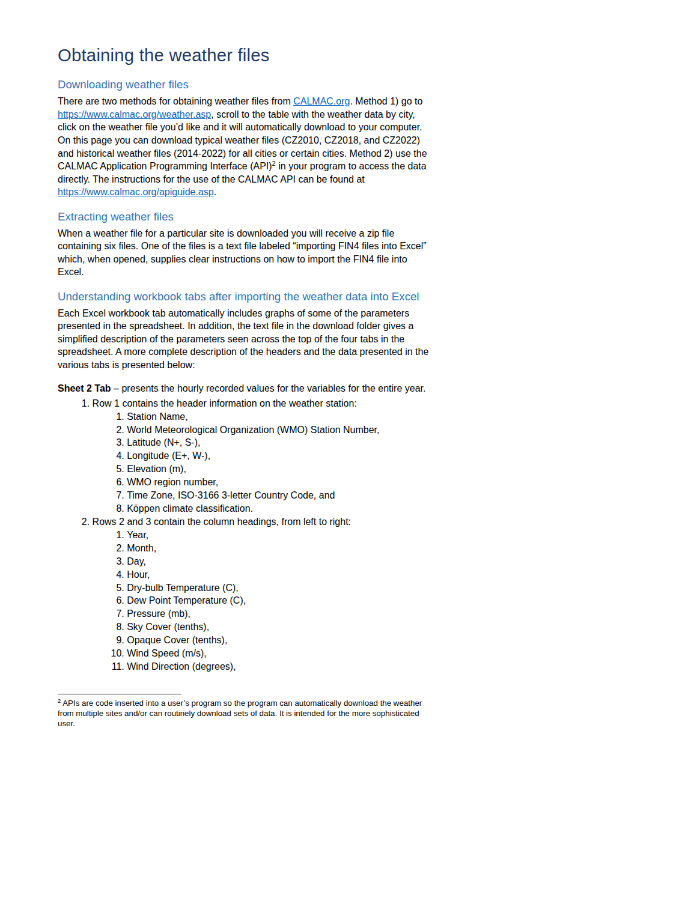Obtaining the weather files
Downloading weather files
There are two methods for obtaining weather files from CALMAC.org. Method 1) go to https://www.calmac.org/weather.asp, scroll to the table with the weather data by city, click on the weather file you’d like and it will automatically download to your computer. On this page you can download typical weather files (CZ2010, CZ2018, and CZ2022) and historical weather files (2014-2022) for all cities or certain cities. Method 2) use the CALMAC Application Programming Interface (API)2 in your program to access the data directly. The instructions for the use of the CALMAC API can be found at https://www.calmac.org/apiguide.asp.
Extracting weather files
When a weather file for a particular site is downloaded you will receive a zip file containing six files. One of the files is a text file labeled “importing FIN4 files into Excel” which, when opened, supplies clear instructions on how to import the FIN4 file into Excel.
Understanding workbook tabs after importing the weather data into Excel
Each Excel workbook tab automatically includes graphs of some of the parameters presented in the spreadsheet. In addition, the text file in the download folder gives a simplified description of the parameters seen across the top of the four tabs in the spreadsheet. A more complete description of the headers and the data presented in the various tabs is presented below:
Sheet 2 Tab – presents the hourly recorded values for the variables for the entire year.
Row 1 contains the header information on the weather station:
Station Name,
World Meteorological Organization (WMO) Station Number,
Latitude (N+, S-),
Longitude (E+, W-),
Elevation (m),
WMO region number,
Time Zone, ISO-3166 3-letter Country Code, and
Köppen climate classification.
Rows 2 and 3 contain the column headings, from left to right:
Year,
Month,
Day,
Hour,
Dry-bulb Temperature (C),
Dew Point Temperature (C),
Pressure (mb),
Sky Cover (tenths),
Opaque Cover (tenths),
Wind Speed (m/s),
Wind Direction (degrees),
2 APIs are code inserted into a user’s program so the program can automatically download the weather from multiple sites and/or can routinely download sets of data. It is intended for the more sophisticated user.